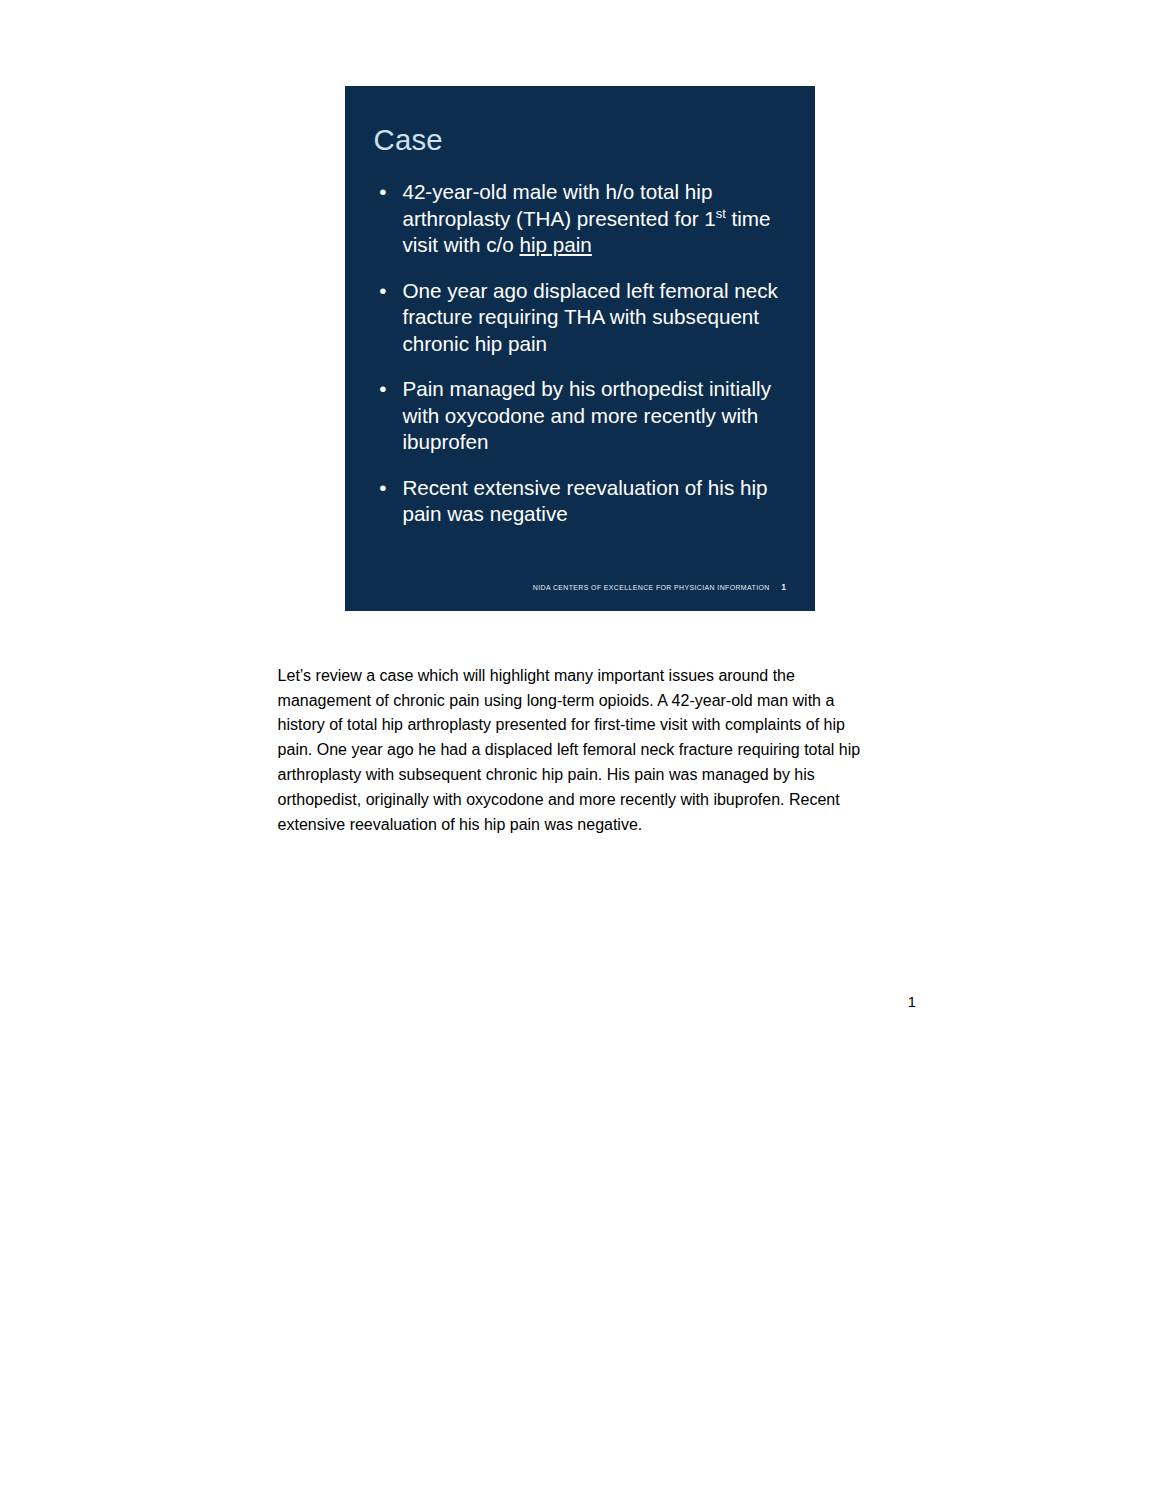Case
42-year-old male with h/o total hip arthroplasty (THA) presented for 1st time visit with c/o hip pain
One year ago displaced left femoral neck fracture requiring THA with subsequent chronic hip pain
Pain managed by his orthopedist initially with oxycodone and more recently with ibuprofen
Recent extensive reevaluation of his hip pain was negative
NIDA CENTERS OF EXCELLENCE FOR PHYSICIAN INFORMATION1
Let’s review a case which will highlight many important issues around the management of chronic pain using long-term opioids. A 42-year-old man with a history of total hip arthroplasty presented for first-time visit with complaints of hip pain. One year ago he had a displaced left femoral neck fracture requiring total hip arthroplasty with subsequent chronic hip pain. His pain was managed by his orthopedist, originally with oxycodone and more recently with ibuprofen. Recent extensive reevaluation of his hip pain was negative.
1